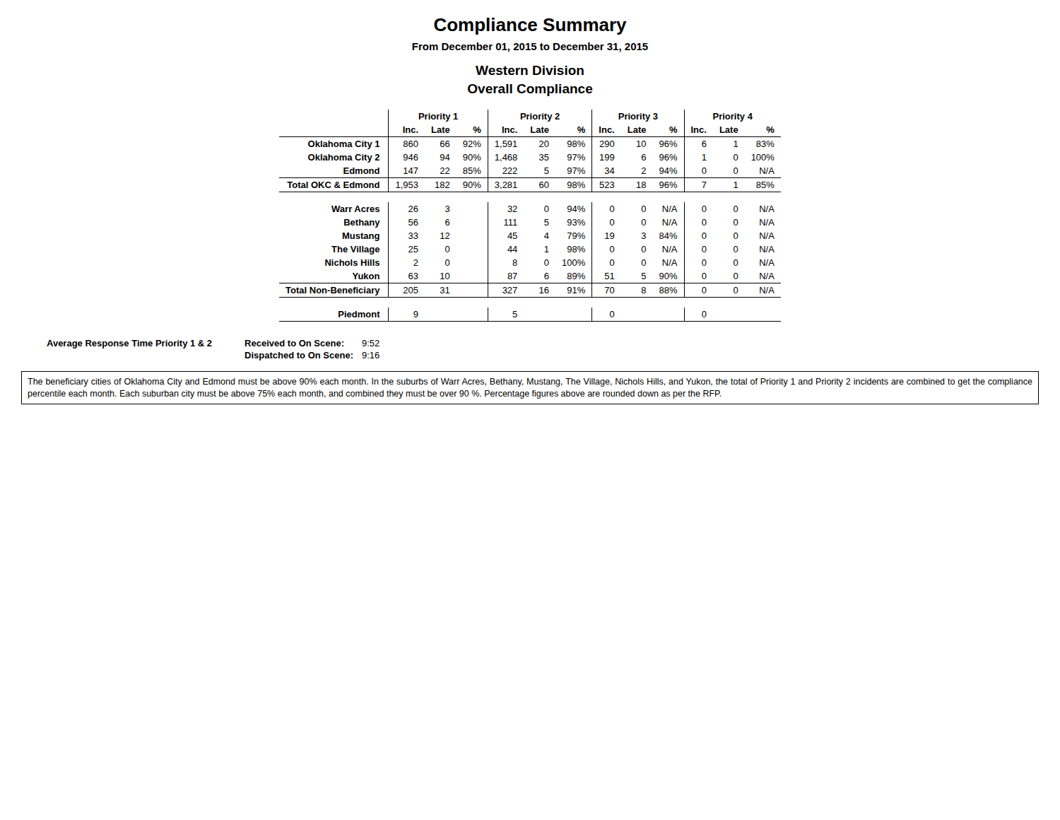Compliance Summary
From December 01, 2015 to December 31, 2015
Western Division
Overall Compliance
| | Priority 1 | Priority 2 | Priority 3 | Priority 4 |
| --- | --- | --- | --- | --- |
| | Inc. | Late | % | Inc. | Late | % | Inc. | Late | % | Inc. | Late | % |
| Oklahoma City 1 | 860 | 66 | 92% | 1,591 | 20 | 98% | 290 | 10 | 96% | 6 | 1 | 83% |
| Oklahoma City 2 | 946 | 94 | 90% | 1,468 | 35 | 97% | 199 | 6 | 96% | 1 | 0 | 100% |
| Edmond | 147 | 22 | 85% | 222 | 5 | 97% | 34 | 2 | 94% | 0 | 0 | N/A |
| Total OKC & Edmond | 1,953 | 182 | 90% | 3,281 | 60 | 98% | 523 | 18 | 96% | 7 | 1 | 85% |
| Warr Acres | 26 | 3 | | 32 | 0 | 94% | 0 | 0 | N/A | 0 | 0 | N/A |
| Bethany | 56 | 6 | | 111 | 5 | 93% | 0 | 0 | N/A | 0 | 0 | N/A |
| Mustang | 33 | 12 | | 45 | 4 | 79% | 19 | 3 | 84% | 0 | 0 | N/A |
| The Village | 25 | 0 | | 44 | 1 | 98% | 0 | 0 | N/A | 0 | 0 | N/A |
| Nichols Hills | 2 | 0 | | 8 | 0 | 100% | 0 | 0 | N/A | 0 | 0 | N/A |
| Yukon | 63 | 10 | | 87 | 6 | 89% | 51 | 5 | 90% | 0 | 0 | N/A |
| Total Non-Beneficiary | 205 | 31 | | 327 | 16 | 91% | 70 | 8 | 88% | 0 | 0 | N/A |
| Piedmont | 9 | | | 5 | | | 0 | | | 0 | | |
| Average Response Time Priority 1 & 2 | Received to On Scene: | 9:52 |
| | Dispatched to On Scene: | 9:16 |
The beneficiary cities of Oklahoma City and Edmond must be above 90% each month. In the suburbs of Warr Acres, Bethany, Mustang, The Village, Nichols Hills, and Yukon, the total of Priority 1 and Priority 2 incidents are combined to get the compliance percentile each month. Each suburban city must be above 75% each month, and combined they must be over 90 %. Percentage figures above are rounded down as per the RFP.